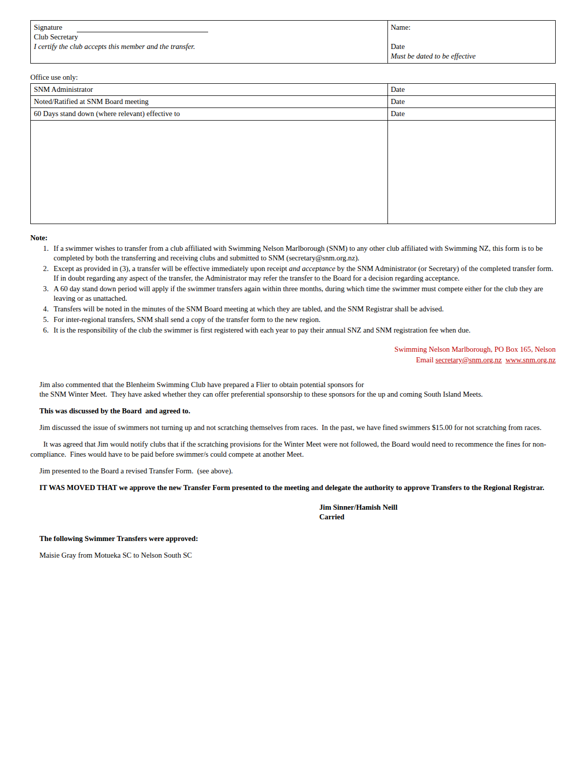| Signature Club Secretary I certify the club accepts this member and the transfer. | Name: Date Must be dated to be effective |
Office use only:
| SNM Administrator | Date |
| Noted/Ratified at SNM Board meeting | Date |
| 60 Days stand down (where relevant) effective to | Date |
Note:
If a swimmer wishes to transfer from a club affiliated with Swimming Nelson Marlborough (SNM) to any other club affiliated with Swimming NZ, this form is to be completed by both the transferring and receiving clubs and submitted to SNM (secretary@snm.org.nz).
Except as provided in (3), a transfer will be effective immediately upon receipt and acceptance by the SNM Administrator (or Secretary) of the completed transfer form. If in doubt regarding any aspect of the transfer, the Administrator may refer the transfer to the Board for a decision regarding acceptance.
A 60 day stand down period will apply if the swimmer transfers again within three months, during which time the swimmer must compete either for the club they are leaving or as unattached.
Transfers will be noted in the minutes of the SNM Board meeting at which they are tabled, and the SNM Registrar shall be advised.
For inter-regional transfers, SNM shall send a copy of the transfer form to the new region.
It is the responsibility of the club the swimmer is first registered with each year to pay their annual SNZ and SNM registration fee when due.
Swimming Nelson Marlborough, PO Box 165, Nelson
Email secretary@snm.org.nz www.snm.org.nz
Jim also commented that the Blenheim Swimming Club have prepared a Flier to obtain potential sponsors for
the SNM Winter Meet. They have asked whether they can offer preferential sponsorship to these sponsors for the up and coming South Island Meets.
This was discussed by the Board and agreed to.
Jim discussed the issue of swimmers not turning up and not scratching themselves from races. In the past, we have fined swimmers $15.00 for not scratching from races.
It was agreed that Jim would notify clubs that if the scratching provisions for the Winter Meet were not followed, the Board would need to recommence the fines for non-compliance. Fines would have to be paid before swimmer/s could compete at another Meet.
Jim presented to the Board a revised Transfer Form. (see above).
IT WAS MOVED THAT we approve the new Transfer Form presented to the meeting and delegate the authority to approve Transfers to the Regional Registrar.
Jim Sinner/Hamish Neill
Carried
The following Swimmer Transfers were approved:
Maisie Gray from Motueka SC to Nelson South SC